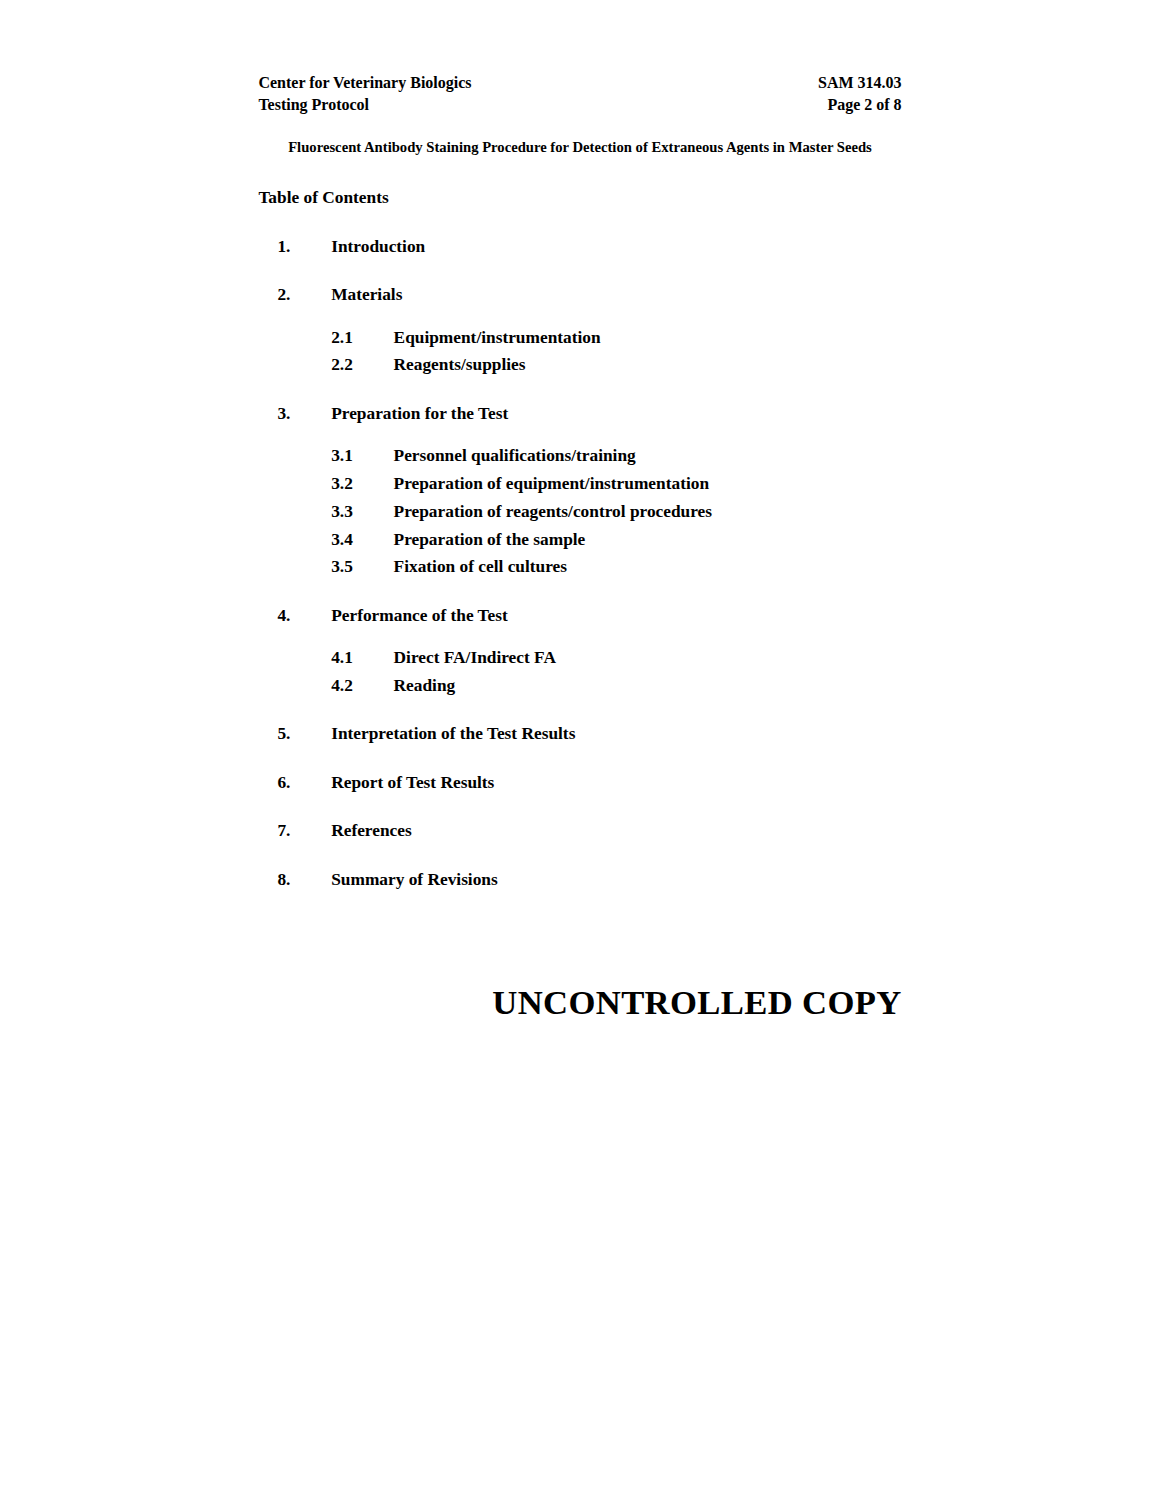Center for Veterinary Biologics
Testing Protocol
SAM 314.03
Page 2 of 8
Fluorescent Antibody Staining Procedure for Detection of Extraneous Agents in Master Seeds
Table of Contents
1. Introduction
2. Materials
2.1 Equipment/instrumentation
2.2 Reagents/supplies
3. Preparation for the Test
3.1 Personnel qualifications/training
3.2 Preparation of equipment/instrumentation
3.3 Preparation of reagents/control procedures
3.4 Preparation of the sample
3.5 Fixation of cell cultures
4. Performance of the Test
4.1 Direct FA/Indirect FA
4.2 Reading
5. Interpretation of the Test Results
6. Report of Test Results
7. References
8. Summary of Revisions
UNCONTROLLED COPY